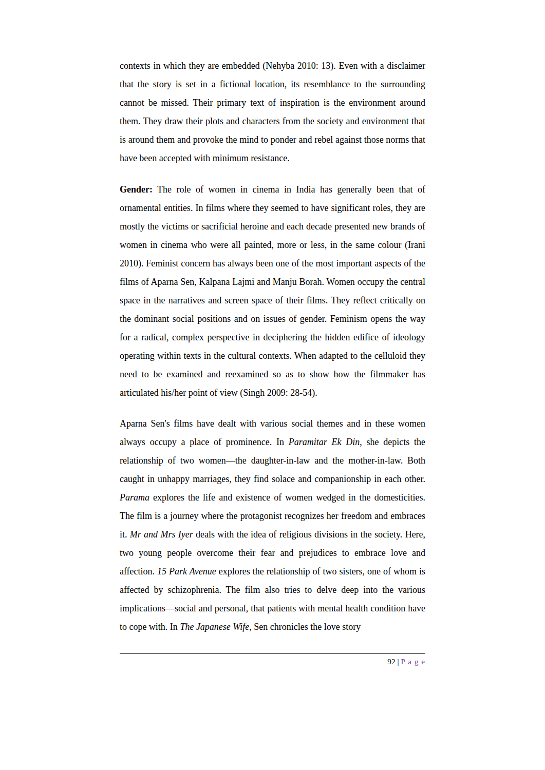contexts in which they are embedded (Nehyba 2010: 13). Even with a disclaimer that the story is set in a fictional location, its resemblance to the surrounding cannot be missed. Their primary text of inspiration is the environment around them. They draw their plots and characters from the society and environment that is around them and provoke the mind to ponder and rebel against those norms that have been accepted with minimum resistance.
Gender: The role of women in cinema in India has generally been that of ornamental entities. In films where they seemed to have significant roles, they are mostly the victims or sacrificial heroine and each decade presented new brands of women in cinema who were all painted, more or less, in the same colour (Irani 2010). Feminist concern has always been one of the most important aspects of the films of Aparna Sen, Kalpana Lajmi and Manju Borah. Women occupy the central space in the narratives and screen space of their films. They reflect critically on the dominant social positions and on issues of gender. Feminism opens the way for a radical, complex perspective in deciphering the hidden edifice of ideology operating within texts in the cultural contexts. When adapted to the celluloid they need to be examined and reexamined so as to show how the filmmaker has articulated his/her point of view (Singh 2009: 28-54).
Aparna Sen's films have dealt with various social themes and in these women always occupy a place of prominence. In Paramitar Ek Din, she depicts the relationship of two women—the daughter-in-law and the mother-in-law. Both caught in unhappy marriages, they find solace and companionship in each other. Parama explores the life and existence of women wedged in the domesticities. The film is a journey where the protagonist recognizes her freedom and embraces it. Mr and Mrs Iyer deals with the idea of religious divisions in the society. Here, two young people overcome their fear and prejudices to embrace love and affection. 15 Park Avenue explores the relationship of two sisters, one of whom is affected by schizophrenia. The film also tries to delve deep into the various implications—social and personal, that patients with mental health condition have to cope with. In The Japanese Wife, Sen chronicles the love story
92 | P a g e